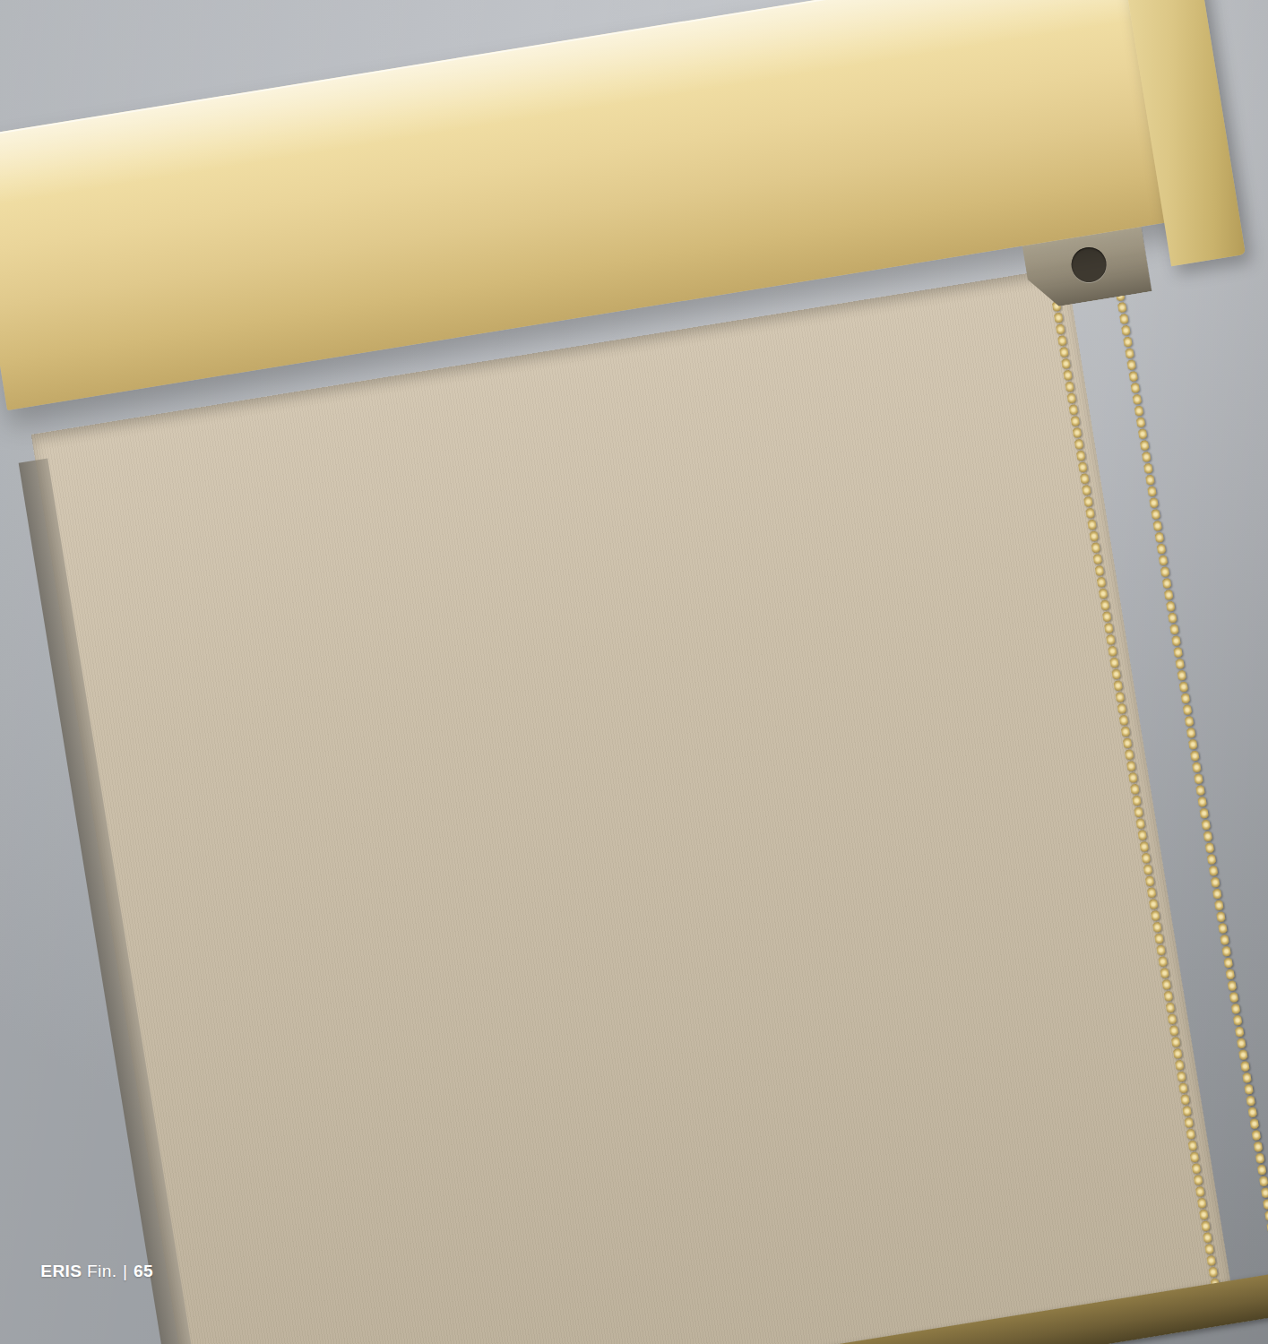ERIS Fin.|65